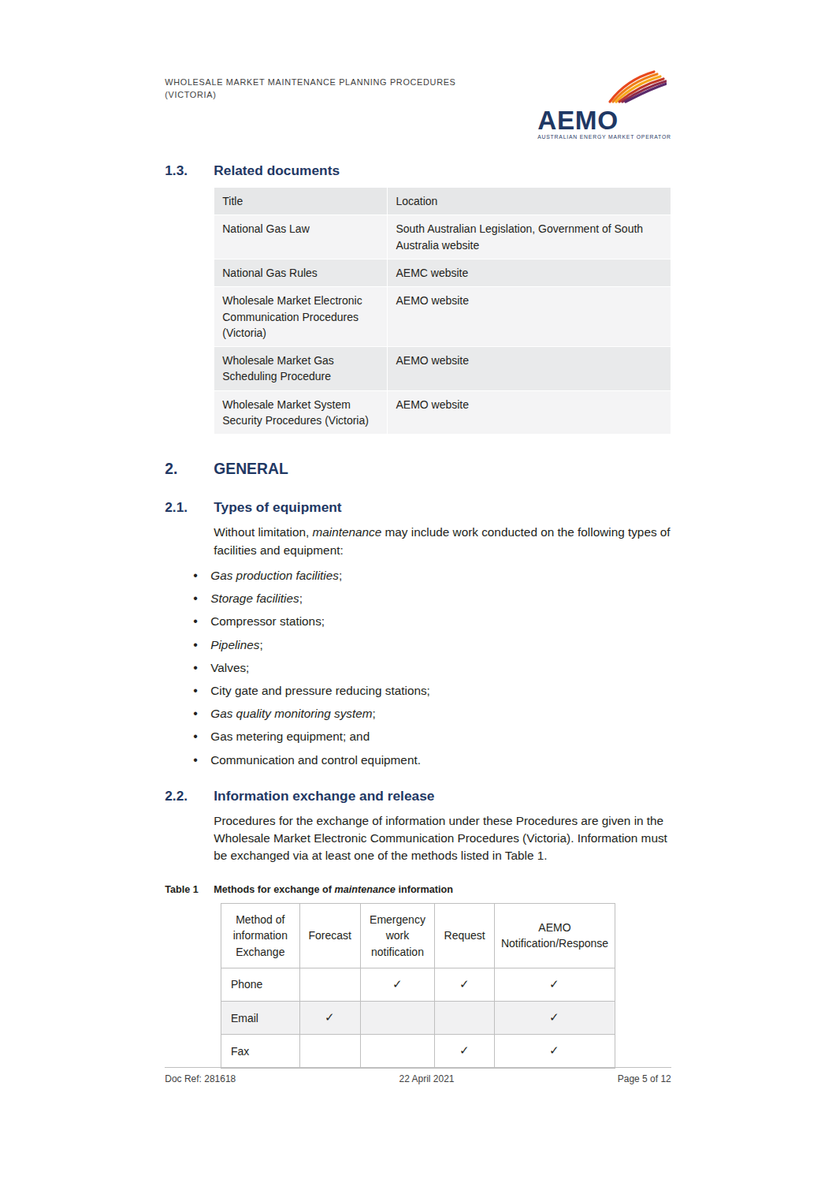Wholesale Market Maintenance Planning Procedures (Victoria)
AEMO
Australian Energy Market Operator
1.3. Related documents
| Title | Location |
| --- | --- |
| National Gas Law | South Australian Legislation, Government of South Australia website |
| National Gas Rules | AEMC website |
| Wholesale Market Electronic Communication Procedures (Victoria) | AEMO website |
| Wholesale Market Gas Scheduling Procedure | AEMO website |
| Wholesale Market System Security Procedures (Victoria) | AEMO website |
2. GENERAL
2.1. Types of equipment
Without limitation, maintenance may include work conducted on the following types of facilities and equipment:
Gas production facilities;
Storage facilities;
Compressor stations;
Pipelines;
Valves;
City gate and pressure reducing stations;
Gas quality monitoring system;
Gas metering equipment; and
Communication and control equipment.
2.2. Information exchange and release
Procedures for the exchange of information under these Procedures are given in the Wholesale Market Electronic Communication Procedures (Victoria). Information must be exchanged via at least one of the methods listed in Table 1.
Table 1 Methods for exchange of maintenance information
| Method of information Exchange | Forecast | Emergency work notification | Request | AEMO Notification/Response |
| --- | --- | --- | --- | --- |
| Phone | | ✓ | ✓ | ✓ |
| Email | ✓ | | | ✓ |
| Fax | | | ✓ | ✓ |
Doc Ref: 281618
22 April 2021
Page 5 of 12